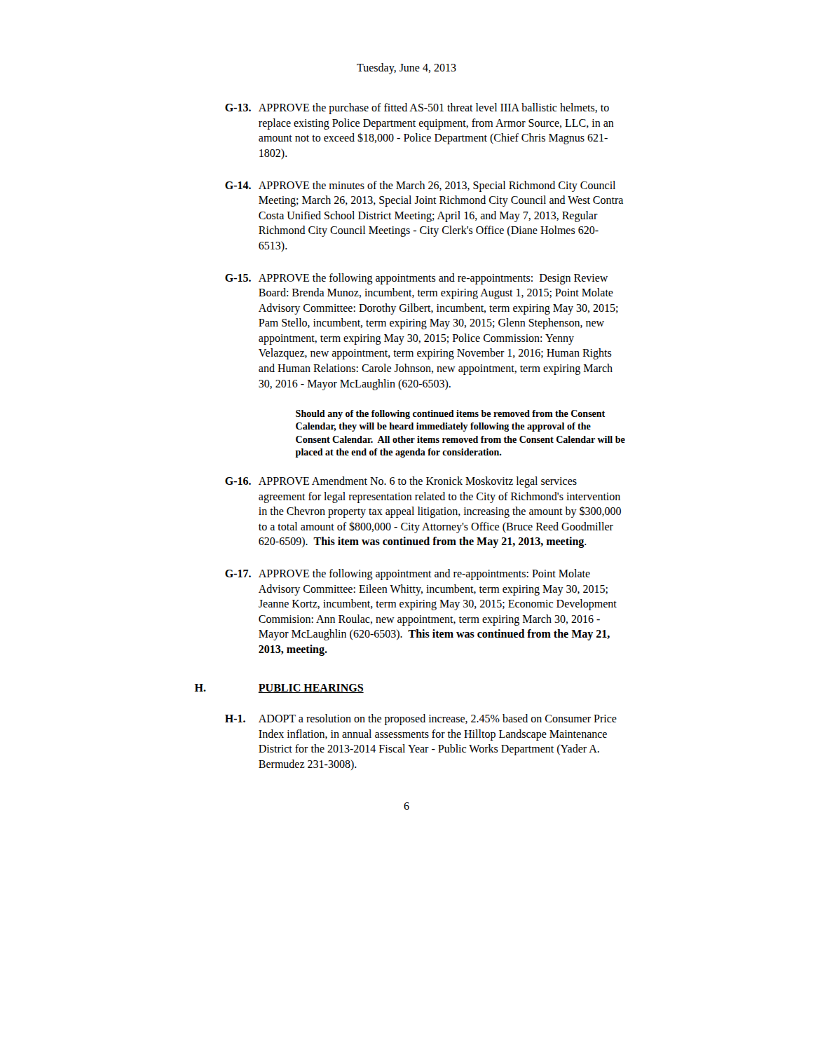Tuesday, June 4, 2013
G-13.
APPROVE the purchase of fitted AS-501 threat level IIIA ballistic helmets, to replace existing Police Department equipment, from Armor Source, LLC, in an amount not to exceed $18,000 - Police Department (Chief Chris Magnus 621-1802).
G-14.
APPROVE the minutes of the March 26, 2013, Special Richmond City Council Meeting; March 26, 2013, Special Joint Richmond City Council and West Contra Costa Unified School District Meeting; April 16, and May 7, 2013, Regular Richmond City Council Meetings - City Clerk's Office (Diane Holmes 620-6513).
G-15.
APPROVE the following appointments and re-appointments: Design Review Board: Brenda Munoz, incumbent, term expiring August 1, 2015; Point Molate Advisory Committee: Dorothy Gilbert, incumbent, term expiring May 30, 2015; Pam Stello, incumbent, term expiring May 30, 2015; Glenn Stephenson, new appointment, term expiring May 30, 2015; Police Commission: Yenny Velazquez, new appointment, term expiring November 1, 2016; Human Rights and Human Relations: Carole Johnson, new appointment, term expiring March 30, 2016 - Mayor McLaughlin (620-6503).
Should any of the following continued items be removed from the Consent Calendar, they will be heard immediately following the approval of the Consent Calendar. All other items removed from the Consent Calendar will be placed at the end of the agenda for consideration.
G-16.
APPROVE Amendment No. 6 to the Kronick Moskovitz legal services agreement for legal representation related to the City of Richmond's intervention in the Chevron property tax appeal litigation, increasing the amount by $300,000 to a total amount of $800,000 - City Attorney's Office (Bruce Reed Goodmiller 620-6509). This item was continued from the May 21, 2013, meeting.
G-17.
APPROVE the following appointment and re-appointments: Point Molate Advisory Committee: Eileen Whitty, incumbent, term expiring May 30, 2015; Jeanne Kortz, incumbent, term expiring May 30, 2015; Economic Development Commision: Ann Roulac, new appointment, term expiring March 30, 2016 - Mayor McLaughlin (620-6503). This item was continued from the May 21, 2013, meeting.
H.
PUBLIC HEARINGS
H-1.
ADOPT a resolution on the proposed increase, 2.45% based on Consumer Price Index inflation, in annual assessments for the Hilltop Landscape Maintenance District for the 2013-2014 Fiscal Year - Public Works Department (Yader A. Bermudez 231-3008).
6